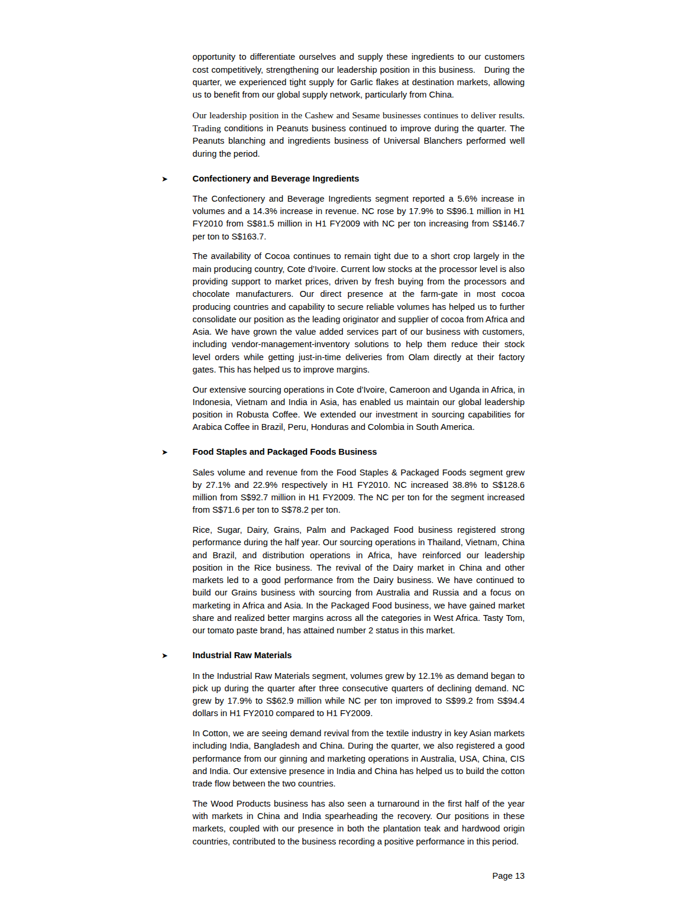opportunity to differentiate ourselves and supply these ingredients to our customers cost competitively, strengthening our leadership position in this business. During the quarter, we experienced tight supply for Garlic flakes at destination markets, allowing us to benefit from our global supply network, particularly from China.
Our leadership position in the Cashew and Sesame businesses continues to deliver results. Trading conditions in Peanuts business continued to improve during the quarter. The Peanuts blanching and ingredients business of Universal Blanchers performed well during the period.
➤
Confectionery and Beverage Ingredients
The Confectionery and Beverage Ingredients segment reported a 5.6% increase in volumes and a 14.3% increase in revenue. NC rose by 17.9% to S$96.1 million in H1 FY2010 from S$81.5 million in H1 FY2009 with NC per ton increasing from S$146.7 per ton to S$163.7.
The availability of Cocoa continues to remain tight due to a short crop largely in the main producing country, Cote d’Ivoire. Current low stocks at the processor level is also providing support to market prices, driven by fresh buying from the processors and chocolate manufacturers. Our direct presence at the farm-gate in most cocoa producing countries and capability to secure reliable volumes has helped us to further consolidate our position as the leading originator and supplier of cocoa from Africa and Asia. We have grown the value added services part of our business with customers, including vendor-management-inventory solutions to help them reduce their stock level orders while getting just-in-time deliveries from Olam directly at their factory gates. This has helped us to improve margins.
Our extensive sourcing operations in Cote d’Ivoire, Cameroon and Uganda in Africa, in Indonesia, Vietnam and India in Asia, has enabled us maintain our global leadership position in Robusta Coffee. We extended our investment in sourcing capabilities for Arabica Coffee in Brazil, Peru, Honduras and Colombia in South America.
➤
Food Staples and Packaged Foods Business
Sales volume and revenue from the Food Staples & Packaged Foods segment grew by 27.1% and 22.9% respectively in H1 FY2010. NC increased 38.8% to S$128.6 million from S$92.7 million in H1 FY2009. The NC per ton for the segment increased from S$71.6 per ton to S$78.2 per ton.
Rice, Sugar, Dairy, Grains, Palm and Packaged Food business registered strong performance during the half year. Our sourcing operations in Thailand, Vietnam, China and Brazil, and distribution operations in Africa, have reinforced our leadership position in the Rice business. The revival of the Dairy market in China and other markets led to a good performance from the Dairy business. We have continued to build our Grains business with sourcing from Australia and Russia and a focus on marketing in Africa and Asia. In the Packaged Food business, we have gained market share and realized better margins across all the categories in West Africa. Tasty Tom, our tomato paste brand, has attained number 2 status in this market.
➤
Industrial Raw Materials
In the Industrial Raw Materials segment, volumes grew by 12.1% as demand began to pick up during the quarter after three consecutive quarters of declining demand. NC grew by 17.9% to S$62.9 million while NC per ton improved to S$99.2 from S$94.4 dollars in H1 FY2010 compared to H1 FY2009.
In Cotton, we are seeing demand revival from the textile industry in key Asian markets including India, Bangladesh and China. During the quarter, we also registered a good performance from our ginning and marketing operations in Australia, USA, China, CIS and India. Our extensive presence in India and China has helped us to build the cotton trade flow between the two countries.
The Wood Products business has also seen a turnaround in the first half of the year with markets in China and India spearheading the recovery. Our positions in these markets, coupled with our presence in both the plantation teak and hardwood origin countries, contributed to the business recording a positive performance in this period.
Page 13